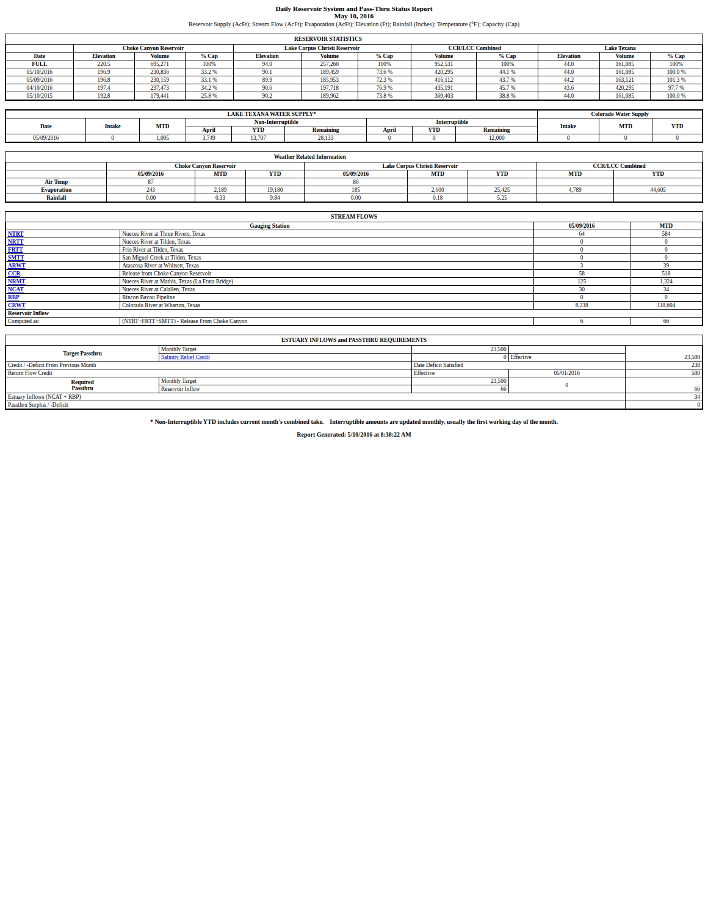Daily Reservoir System and Pass-Thru Status Report
May 10, 2016
Reservoir Supply (AcFt); Stream Flow (AcFt); Evaporation (AcFt); Elevation (Ft); Rainfall (Inches); Temperature (°F); Capacity (Cap)
| / RESERVOIR STATISTICS / / / Choke Canyon Reservoir / Lake Corpus Christi Reservoir / CCR/LCC Combined / Lake Texana / / Date / Elevation / Volume / % Cap / Elevation / Volume / % Cap / Volume / % Cap / Elevation / Volume / % Cap / / FULL / 220.5 / 695,271 / 100% / 94.0 / 257,260 / 100% / 952,531 / 100% / 44.0 / 161,085 / 100% / / 05/10/2016 / 196.9 / 230,836 / 33.2 % / 90.1 / 189,459 / 73.6 % / 420,295 / 44.1 % / 44.0 / 161,085 / 100.0 % / / 05/09/2016 / 196.8 / 230,159 / 33.1 % / 89.9 / 185,953 / 72.3 % / 416,112 / 43.7 % / 44.2 / 163,121 / 101.3 % / / 04/10/2016 / 197.4 / 237,473 / 34.2 % / 90.6 / 197,718 / 76.9 % / 435,191 / 45.7 % / 43.6 / 420,295 / 97.7 % / / 05/10/2015 / 192.8 / 179,441 / 25.8 % / 90.2 / 189,962 / 73.8 % / 369,403 / 38.8 % / 44.0 / 161,085 / 100.0 % / |
| / LAKE TEXANA WATER SUPPLY* / Colorado Water Supply / / --- / --- / / Date / Intake / MTD / Non-Interruptible / Interruptible / Intake / MTD / YTD / / April / YTD / Remaining / April / YTD / Remaining / / 05/09/2016 / 0 / 1,005 / 3,749 / 13,707 / 28,133 / 0 / 0 / 12,000 / 0 / 0 / 0 / |
| / Weather Related Information / / / Choke Canyon Reservoir / Lake Corpus Christi Reservoir / CCR/LCC Combined / / / 05/09/2016 / MTD / YTD / 05/09/2016 / MTD / YTD / MTD / YTD / / Air Temp / 87 / / / 86 / / / / / / Evaporation / 243 / 2,189 / 19,180 / 185 / 2,600 / 25,425 / 4,789 / 44,605 / / Rainfall / 0.00 / 0.33 / 9.84 / 0.00 / 0.18 / 5.25 / / / |
| / STREAM FLOWS / / Gauging Station / 05/09/2016 / MTD / / NTRT / Nueces River at Three Rivers, Texas / 64 / 584 / / NRTT / Nueces River at Tilden, Texas / 0 / 0 / / FRTT / Frio River at Tilden, Texas / 0 / 0 / / SMTT / San Miguel Creek at Tilden, Texas / 0 / 0 / / ARWT / Atascosa River at Whitsett, Texas / 3 / 39 / / CCR / Release from Choke Canyon Reservoir / 58 / 518 / / NRMT / Nueces River at Mathis, Texas (La Fruta Bridge) / 125 / 1,324 / / NCAT / Nueces River at Calallen, Texas / 30 / 34 / / RBP / Rincon Bayou Pipeline / 0 / 0 / / CRWT / Colorado River at Wharton, Texas / 8,238 / 118,604 / / Reservoir Inflow / / Computed as: / (NTRT+FRTT+SMTT) - Release From Choke Canyon / 6 / 66 / |
| / ESTUARY INFLOWS and PASSTHRU REQUIREMENTS / / Target Passthru / Monthly Target / 23,500 / / 23,500 / / Salinity Relief Credit / 0 / Effective / / Credit / -Deficit From Previous Month / Date Deficit Satisfied / 238 / / Return Flow Credit / Effective / 05/01/2016 / 500 / / Required Passthru / Monthly Target / 23,500 / 0 / 66 / / Reservoir Inflow / 66 / / Estuary Inflows (NCAT + RBP) / 34 / / Passthru Surplus / -Deficit / 0 / |
* Non-Interruptible YTD includes current month's combined take. Interruptible amounts are updated monthly, usually the first working day of the month.
Report Generated: 5/10/2016 at 8:38:22 AM